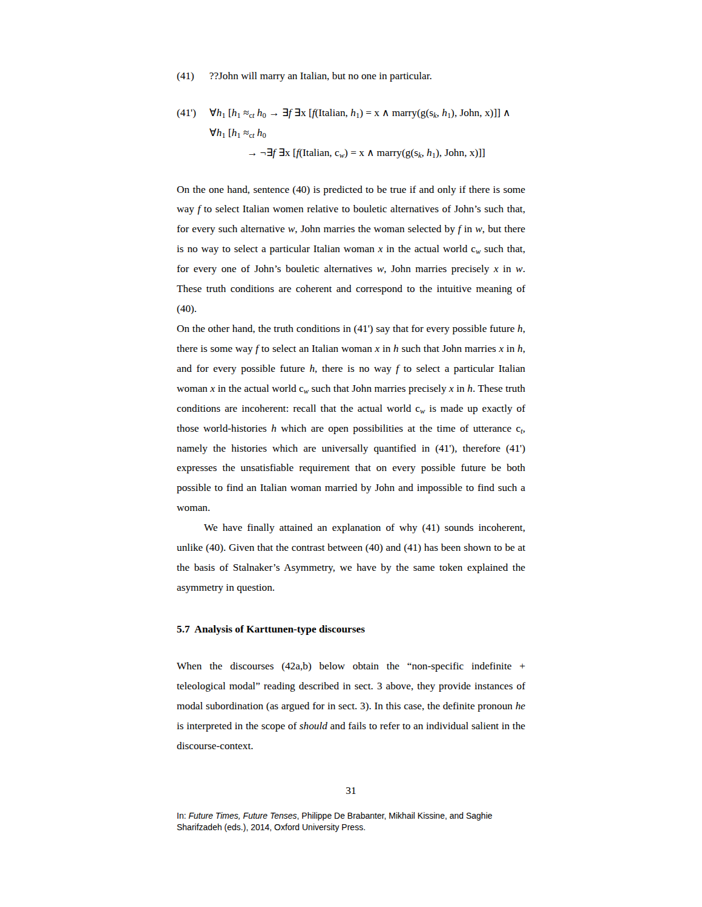(41) ??John will marry an Italian, but no one in particular.
(41') ∀h1 [h1 ≈ct h0 → ∃f ∃x [f(Italian, h1) = x ∧ marry(g(sk, h1), John, x)]] ∧ ∀h1 [h1 ≈ct h0 → ¬∃f ∃x [f(Italian, cw) = x ∧ marry(g(sk, h1), John, x)]]
On the one hand, sentence (40) is predicted to be true if and only if there is some way f to select Italian women relative to bouletic alternatives of John’s such that, for every such alternative w, John marries the woman selected by f in w, but there is no way to select a particular Italian woman x in the actual world cw such that, for every one of John’s bouletic alternatives w, John marries precisely x in w. These truth conditions are coherent and correspond to the intuitive meaning of (40).
On the other hand, the truth conditions in (41') say that for every possible future h, there is some way f to select an Italian woman x in h such that John marries x in h, and for every possible future h, there is no way f to select a particular Italian woman x in the actual world cw such that John marries precisely x in h. These truth conditions are incoherent: recall that the actual world cw is made up exactly of those world-histories h which are open possibilities at the time of utterance ct, namely the histories which are universally quantified in (41'), therefore (41') expresses the unsatisfiable requirement that on every possible future be both possible to find an Italian woman married by John and impossible to find such a woman.
We have finally attained an explanation of why (41) sounds incoherent, unlike (40). Given that the contrast between (40) and (41) has been shown to be at the basis of Stalnaker’s Asymmetry, we have by the same token explained the asymmetry in question.
5.7 Analysis of Karttunen-type discourses
When the discourses (42a,b) below obtain the “non-specific indefinite + teleological modal” reading described in sect. 3 above, they provide instances of modal subordination (as argued for in sect. 3). In this case, the definite pronoun he is interpreted in the scope of should and fails to refer to an individual salient in the discourse-context.
31
In: Future Times, Future Tenses, Philippe De Brabanter, Mikhail Kissine, and Saghie Sharifzadeh (eds.), 2014, Oxford University Press.